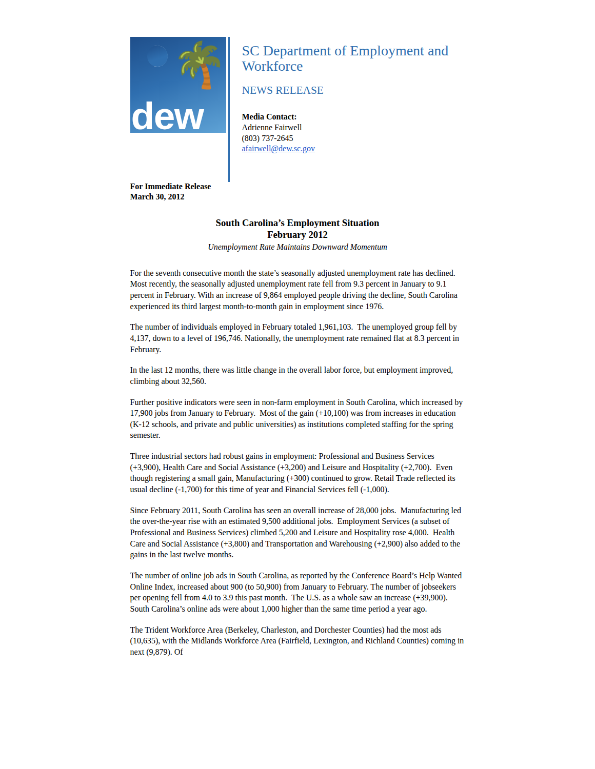🌴
dew
SC Department of Employment and Workforce
NEWS RELEASE
Media Contact:
Adrienne Fairwell
(803) 737-2645
afairwell@dew.sc.gov
For Immediate Release
March 30, 2012
South Carolina’s Employment Situation
February 2012
Unemployment Rate Maintains Downward Momentum
For the seventh consecutive month the state’s seasonally adjusted unemployment rate has declined. Most recently, the seasonally adjusted unemployment rate fell from 9.3 percent in January to 9.1 percent in February. With an increase of 9,864 employed people driving the decline, South Carolina experienced its third largest month-to-month gain in employment since 1976.
The number of individuals employed in February totaled 1,961,103. The unemployed group fell by 4,137, down to a level of 196,746. Nationally, the unemployment rate remained flat at 8.3 percent in February.
In the last 12 months, there was little change in the overall labor force, but employment improved, climbing about 32,560.
Further positive indicators were seen in non-farm employment in South Carolina, which increased by 17,900 jobs from January to February. Most of the gain (+10,100) was from increases in education (K-12 schools, and private and public universities) as institutions completed staffing for the spring semester.
Three industrial sectors had robust gains in employment: Professional and Business Services (+3,900), Health Care and Social Assistance (+3,200) and Leisure and Hospitality (+2,700). Even though registering a small gain, Manufacturing (+300) continued to grow. Retail Trade reflected its usual decline (-1,700) for this time of year and Financial Services fell (-1,000).
Since February 2011, South Carolina has seen an overall increase of 28,000 jobs. Manufacturing led the over-the-year rise with an estimated 9,500 additional jobs. Employment Services (a subset of Professional and Business Services) climbed 5,200 and Leisure and Hospitality rose 4,000. Health Care and Social Assistance (+3,800) and Transportation and Warehousing (+2,900) also added to the gains in the last twelve months.
The number of online job ads in South Carolina, as reported by the Conference Board’s Help Wanted Online Index, increased about 900 (to 50,900) from January to February. The number of jobseekers per opening fell from 4.0 to 3.9 this past month. The U.S. as a whole saw an increase (+39,900). South Carolina’s online ads were about 1,000 higher than the same time period a year ago.
The Trident Workforce Area (Berkeley, Charleston, and Dorchester Counties) had the most ads (10,635), with the Midlands Workforce Area (Fairfield, Lexington, and Richland Counties) coming in next (9,879). Of